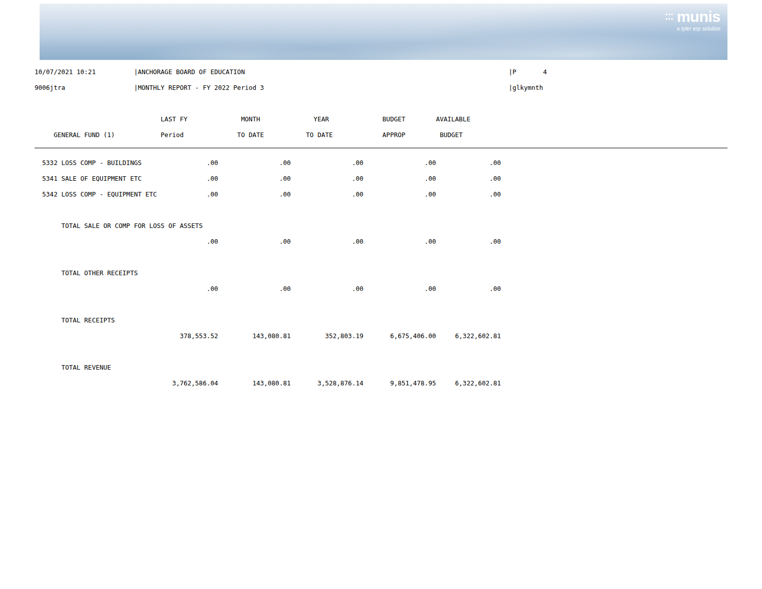••••••munis
a tyler erp solution
10/07/2021 10:21 |ANCHORAGE BOARD OF EDUCATION |P 4 9006jtra |MONTHLY REPORT - FY 2022 Period 3 |glkymnth LAST FY MONTH YEAR BUDGET AVAILABLE GENERAL FUND (1) Period TO DATE TO DATE APPROP BUDGET
5332 LOSS COMP - BUILDINGS .00 .00 .00 .00 .00 5341 SALE OF EQUIPMENT ETC .00 .00 .00 .00 .00 5342 LOSS COMP - EQUIPMENT ETC .00 .00 .00 .00 .00 TOTAL SALE OR COMP FOR LOSS OF ASSETS .00 .00 .00 .00 .00 TOTAL OTHER RECEIPTS .00 .00 .00 .00 .00 TOTAL RECEIPTS 378,553.52 143,080.81 352,803.19 6,675,406.00 6,322,602.81 TOTAL REVENUE 3,762,586.04 143,080.81 3,528,876.14 9,851,478.95 6,322,602.81